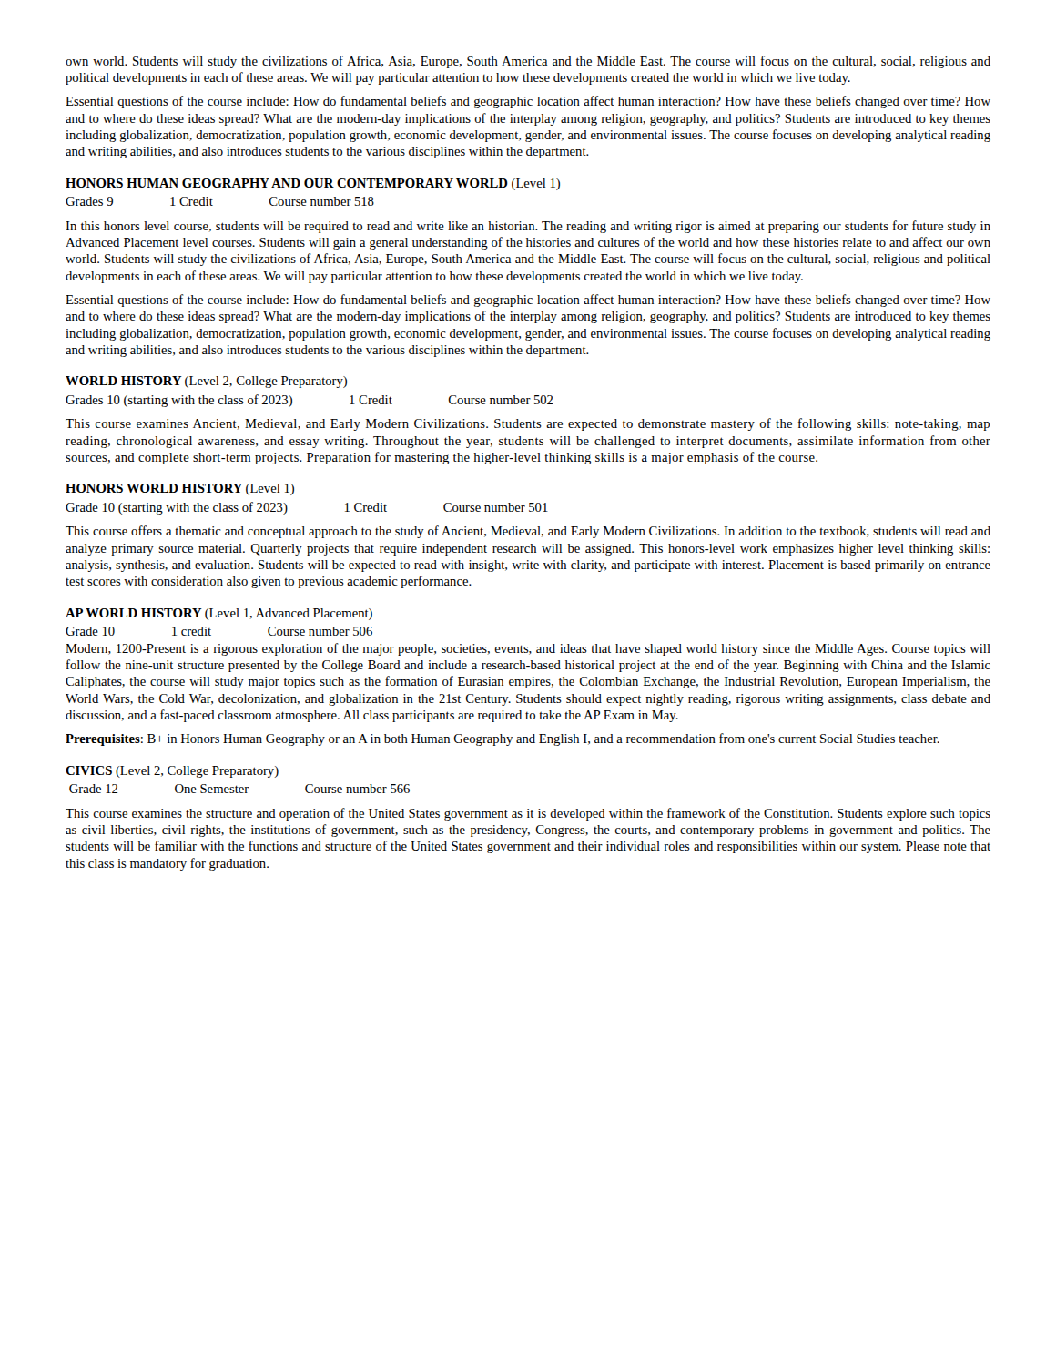own world. Students will study the civilizations of Africa, Asia, Europe, South America and the Middle East. The course will focus on the cultural, social, religious and political developments in each of these areas. We will pay particular attention to how these developments created the world in which we live today.
Essential questions of the course include: How do fundamental beliefs and geographic location affect human interaction? How have these beliefs changed over time? How and to where do these ideas spread? What are the modern-day implications of the interplay among religion, geography, and politics? Students are introduced to key themes including globalization, democratization, population growth, economic development, gender, and environmental issues. The course focuses on developing analytical reading and writing abilities, and also introduces students to the various disciplines within the department.
HONORS HUMAN GEOGRAPHY AND OUR CONTEMPORARY WORLD (Level 1)
Grades 91 Credit Course number 518
In this honors level course, students will be required to read and write like an historian. The reading and writing rigor is aimed at preparing our students for future study in Advanced Placement level courses. Students will gain a general understanding of the histories and cultures of the world and how these histories relate to and affect our own world. Students will study the civilizations of Africa, Asia, Europe, South America and the Middle East. The course will focus on the cultural, social, religious and political developments in each of these areas. We will pay particular attention to how these developments created the world in which we live today.
Essential questions of the course include: How do fundamental beliefs and geographic location affect human interaction? How have these beliefs changed over time? How and to where do these ideas spread? What are the modern-day implications of the interplay among religion, geography, and politics? Students are introduced to key themes including globalization, democratization, population growth, economic development, gender, and environmental issues. The course focuses on developing analytical reading and writing abilities, and also introduces students to the various disciplines within the department.
WORLD HISTORY (Level 2, College Preparatory)
Grades 10 (starting with the class of 2023)1 Credit Course number 502
This course examines Ancient, Medieval, and Early Modern Civilizations. Students are expected to demonstrate mastery of the following skills: note-taking, map reading, chronological awareness, and essay writing. Throughout the year, students will be challenged to interpret documents, assimilate information from other sources, and complete short-term projects. Preparation for mastering the higher-level thinking skills is a major emphasis of the course.
HONORS WORLD HISTORY (Level 1)
Grade 10 (starting with the class of 2023)1 Credit Course number 501
This course offers a thematic and conceptual approach to the study of Ancient, Medieval, and Early Modern Civilizations. In addition to the textbook, students will read and analyze primary source material. Quarterly projects that require independent research will be assigned. This honors-level work emphasizes higher level thinking skills: analysis, synthesis, and evaluation. Students will be expected to read with insight, write with clarity, and participate with interest. Placement is based primarily on entrance test scores with consideration also given to previous academic performance.
AP WORLD HISTORY (Level 1, Advanced Placement)
Grade 101 credit Course number 506
Modern, 1200-Present is a rigorous exploration of the major people, societies, events, and ideas that have shaped world history since the Middle Ages. Course topics will follow the nine-unit structure presented by the College Board and include a research-based historical project at the end of the year. Beginning with China and the Islamic Caliphates, the course will study major topics such as the formation of Eurasian empires, the Colombian Exchange, the Industrial Revolution, European Imperialism, the World Wars, the Cold War, decolonization, and globalization in the 21st Century. Students should expect nightly reading, rigorous writing assignments, class debate and discussion, and a fast-paced classroom atmosphere. All class participants are required to take the AP Exam in May.
Prerequisites: B+ in Honors Human Geography or an A in both Human Geography and English I, and a recommendation from one's current Social Studies teacher.
CIVICS (Level 2, College Preparatory)
Grade 12One Semester Course number 566
This course examines the structure and operation of the United States government as it is developed within the framework of the Constitution. Students explore such topics as civil liberties, civil rights, the institutions of government, such as the presidency, Congress, the courts, and contemporary problems in government and politics. The students will be familiar with the functions and structure of the United States government and their individual roles and responsibilities within our system. Please note that this class is mandatory for graduation.